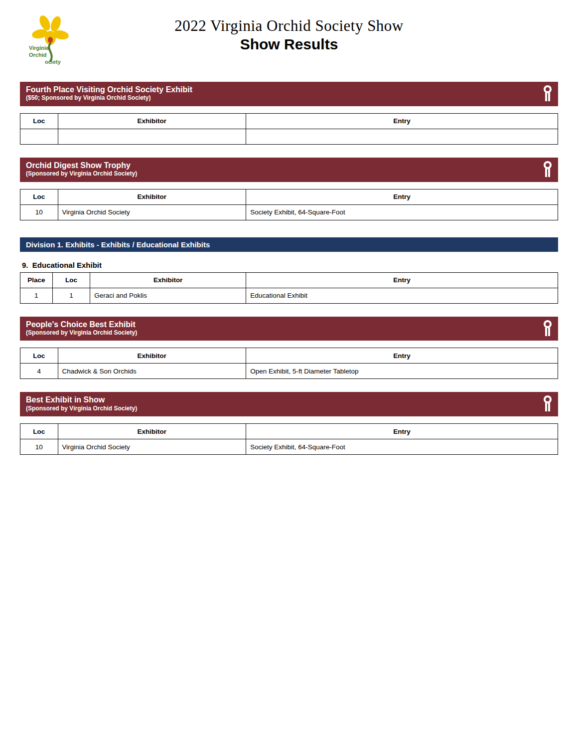Virginia Orchid ociety
2022 Virginia Orchid Society Show
Show Results
Fourth Place Visiting Orchid Society Exhibit
($50; Sponsored by Virginia Orchid Society)
| Loc | Exhibitor | Entry |
| --- | --- | --- |
Orchid Digest Show Trophy
(Sponsored by Virginia Orchid Society)
| Loc | Exhibitor | Entry |
| --- | --- | --- |
| 10 | Virginia Orchid Society | Society Exhibit, 64-Square-Foot |
Division 1. Exhibits - Exhibits / Educational Exhibits
9. Educational Exhibit
| Place | Loc | Exhibitor | Entry |
| --- | --- | --- | --- |
| 1 | 1 | Geraci and Poklis | Educational Exhibit |
People's Choice Best Exhibit
(Sponsored by Virginia Orchid Society)
| Loc | Exhibitor | Entry |
| --- | --- | --- |
| 4 | Chadwick & Son Orchids | Open Exhibit, 5-ft Diameter Tabletop |
Best Exhibit in Show
(Sponsored by Virginia Orchid Society)
| Loc | Exhibitor | Entry |
| --- | --- | --- |
| 10 | Virginia Orchid Society | Society Exhibit, 64-Square-Foot |